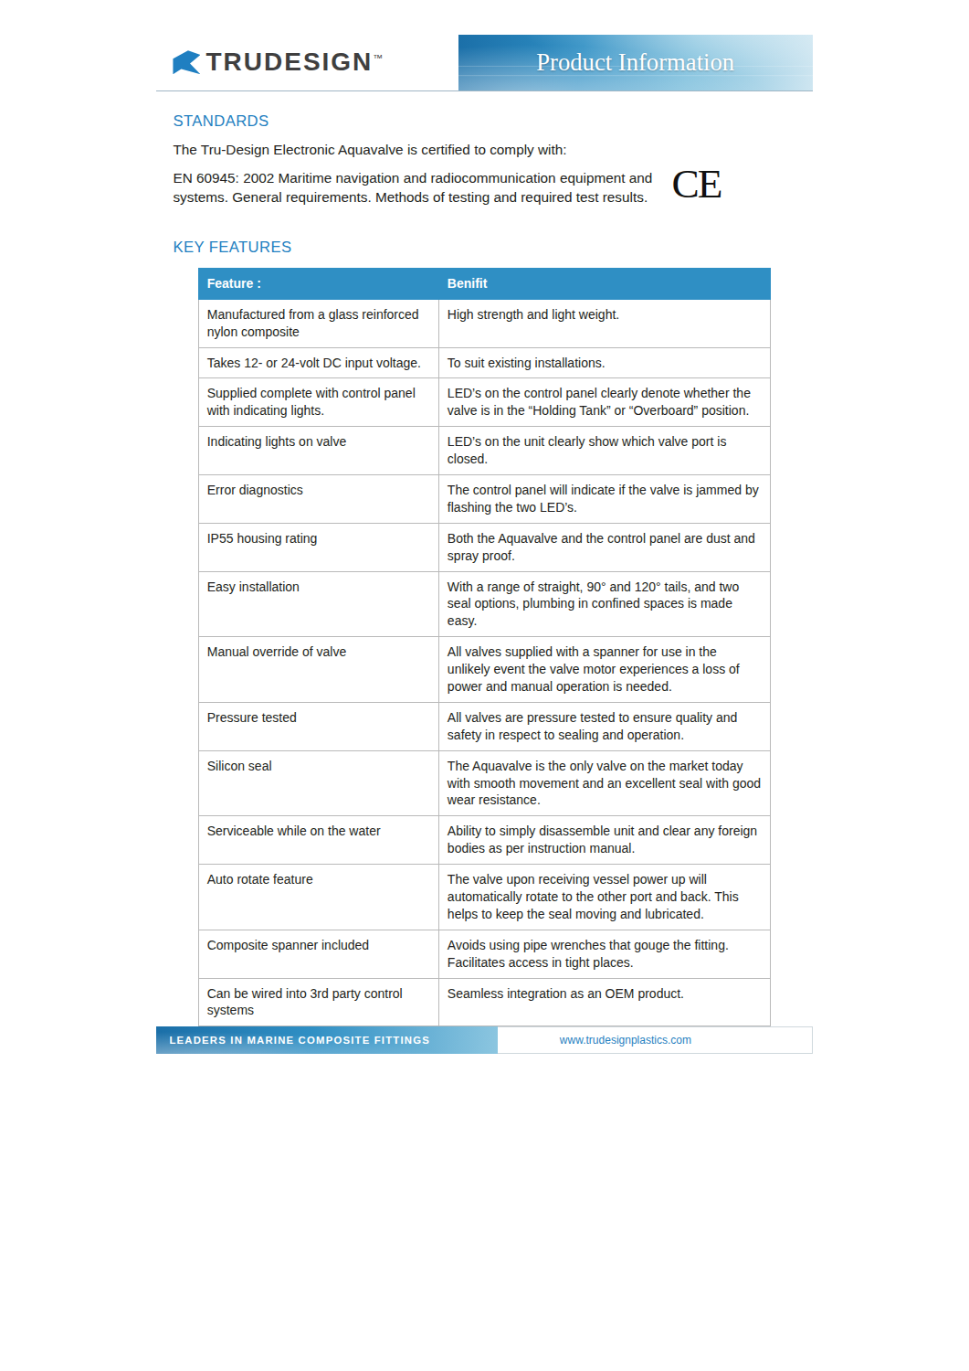TRUDESIGN™
Product Information
STANDARDS
The Tru-Design Electronic Aquavalve is certified to comply with:
EN 60945: 2002 Maritime navigation and radiocommunication equipment and systems. General requirements. Methods of testing and required test results.
CE
KEY FEATURES
Key features and benefits
| Feature : | Benifit |
| --- | --- |
| Manufactured from a glass reinforced nylon composite | High strength and light weight. |
| Takes 12- or 24-volt DC input voltage. | To suit existing installations. |
| Supplied complete with control panel with indicating lights. | LED’s on the control panel clearly denote whether the valve is in the “Holding Tank” or “Overboard” position. |
| Indicating lights on valve | LED’s on the unit clearly show which valve port is closed. |
| Error diagnostics | The control panel will indicate if the valve is jammed by flashing the two LED’s. |
| IP55 housing rating | Both the Aquavalve and the control panel are dust and spray proof. |
| Easy installation | With a range of straight, 90° and 120° tails, and two seal options, plumbing in confined spaces is made easy. |
| Manual override of valve | All valves supplied with a spanner for use in the unlikely event the valve motor experiences a loss of power and manual operation is needed. |
| Pressure tested | All valves are pressure tested to ensure quality and safety in respect to sealing and operation. |
| Silicon seal | The Aquavalve is the only valve on the market today with smooth movement and an excellent seal with good wear resistance. |
| Serviceable while on the water | Ability to simply disassemble unit and clear any foreign bodies as per instruction manual. |
| Auto rotate feature | The valve upon receiving vessel power up will automatically rotate to the other port and back. This helps to keep the seal moving and lubricated. |
| Composite spanner included | Avoids using pipe wrenches that gouge the fitting. Facilitates access in tight places. |
| Can be wired into 3rd party control systems | Seamless integration as an OEM product. |
LEADERS IN MARINE COMPOSITE FITTINGS
www.trudesignplastics.com